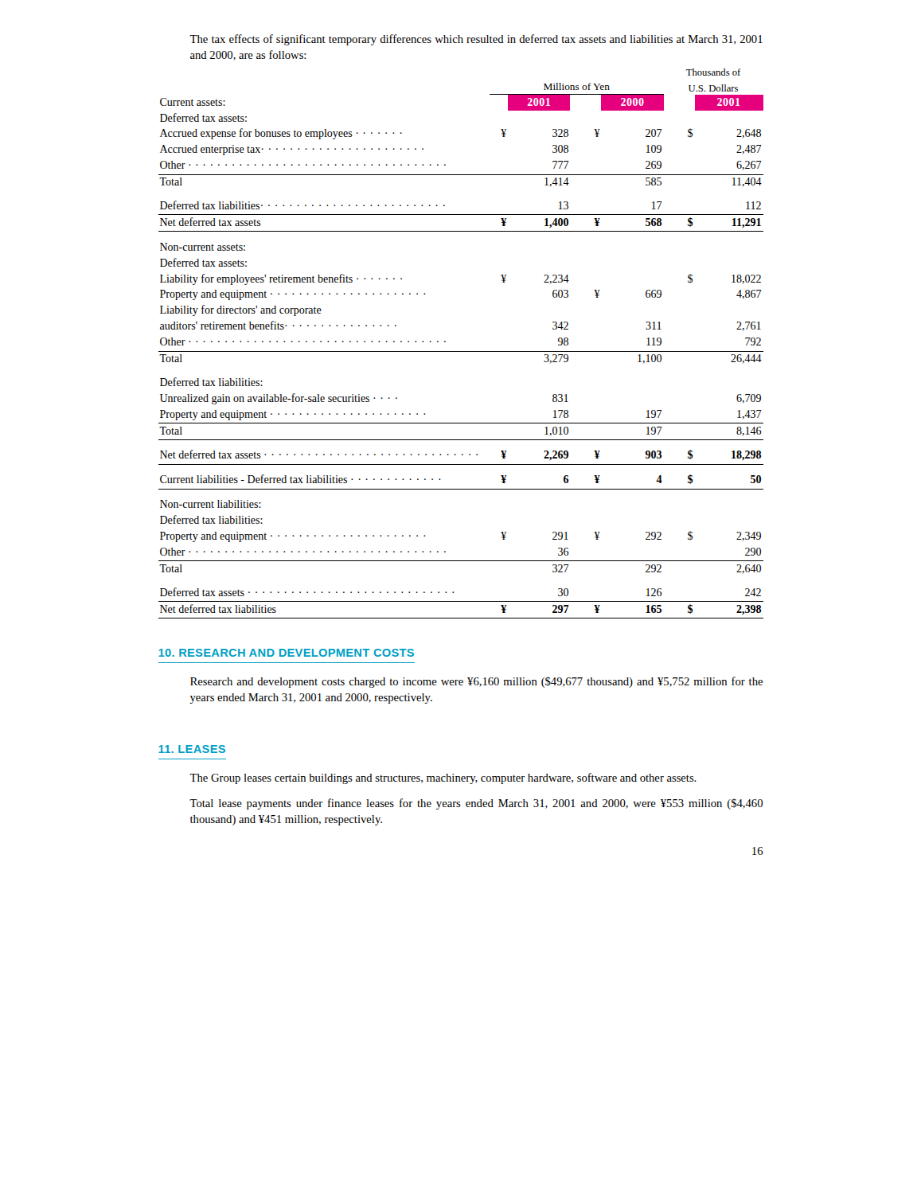The tax effects of significant temporary differences which resulted in deferred tax assets and liabilities at March 31, 2001 and 2000, are as follows:
| | | Thousands of |
| | Millions of Yen | U.S. Dollars |
| Current assets: | | 2001 | | | 2000 | | | 2001 |
| Deferred tax assets: | |
| Accrued expense for bonuses to employees · · · · · · · | ¥ | 328 | | ¥ | 207 | | $ | 2,648 |
| Accrued enterprise tax · · · · · · · · · · · · · · · · · · · · · · · | | 308 | | | 109 | | | 2,487 |
| Other · · · · · · · · · · · · · · · · · · · · · · · · · · · · · · · · · · · · | | 777 | | | 269 | | | 6,267 |
| Total | | 1,414 | | | 585 | | | 11,404 |
| Deferred tax liabilities · · · · · · · · · · · · · · · · · · · · · · · · · · | | 13 | | | 17 | | | 112 |
| Net deferred tax assets | ¥ | 1,400 | | ¥ | 568 | | $ | 11,291 |
| Non-current assets: | |
| Deferred tax assets: | |
| Liability for employees' retirement benefits · · · · · · · | ¥ | 2,234 | | | | | $ | 18,022 |
| Property and equipment · · · · · · · · · · · · · · · · · · · · · · | | 603 | | ¥ | 669 | | | 4,867 |
| Liability for directors' and corporate | |
| auditors' retirement benefits · · · · · · · · · · · · · · · · | | 342 | | | 311 | | | 2,761 |
| Other · · · · · · · · · · · · · · · · · · · · · · · · · · · · · · · · · · · · | | 98 | | | 119 | | | 792 |
| Total | | 3,279 | | | 1,100 | | | 26,444 |
| Deferred tax liabilities: | |
| Unrealized gain on available-for-sale securities · · · · | | 831 | | | | | | 6,709 |
| Property and equipment · · · · · · · · · · · · · · · · · · · · · · | | 178 | | | 197 | | | 1,437 |
| Total | | 1,010 | | | 197 | | | 8,146 |
| Net deferred tax assets · · · · · · · · · · · · · · · · · · · · · · · · · · · · · · | ¥ | 2,269 | | ¥ | 903 | | $ | 18,298 |
| Current liabilities - Deferred tax liabilities · · · · · · · · · · · · · | ¥ | 6 | | ¥ | 4 | | $ | 50 |
| Non-current liabilities: | |
| Deferred tax liabilities: | |
| Property and equipment · · · · · · · · · · · · · · · · · · · · · · | ¥ | 291 | | ¥ | 292 | | $ | 2,349 |
| Other · · · · · · · · · · · · · · · · · · · · · · · · · · · · · · · · · · · · | | 36 | | | | | | 290 |
| Total | | 327 | | | 292 | | | 2,640 |
| Deferred tax assets · · · · · · · · · · · · · · · · · · · · · · · · · · · · · | | 30 | | | 126 | | | 242 |
| Net deferred tax liabilities | ¥ | 297 | | ¥ | 165 | | $ | 2,398 |
10. RESEARCH AND DEVELOPMENT COSTS
Research and development costs charged to income were ¥6,160 million ($49,677 thousand) and ¥5,752 million for the years ended March 31, 2001 and 2000, respectively.
11. LEASES
The Group leases certain buildings and structures, machinery, computer hardware, software and other assets.
Total lease payments under finance leases for the years ended March 31, 2001 and 2000, were ¥553 million ($4,460 thousand) and ¥451 million, respectively.
16